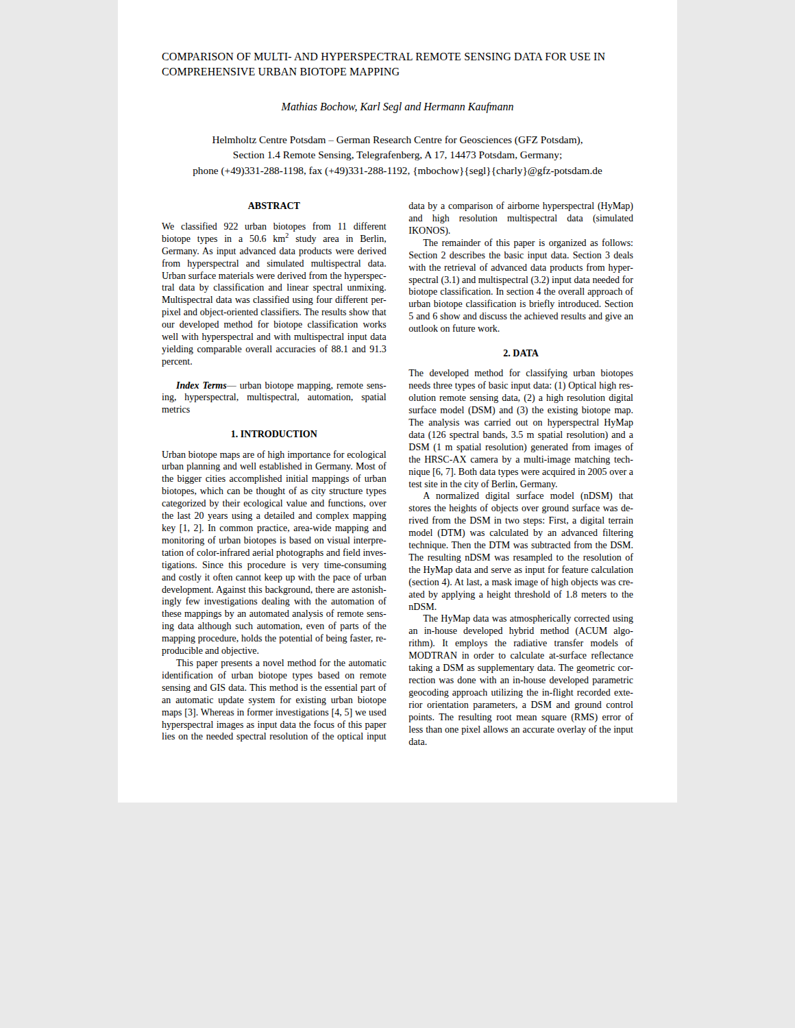Comparison of Multi- and Hyperspectral Remote Sensing Data for Use in Comprehensive Urban Biotope Mapping
Mathias Bochow, Karl Segl and Hermann Kaufmann
Helmholtz Centre Potsdam – German Research Centre for Geosciences (GFZ Potsdam),
Section 1.4 Remote Sensing, Telegrafenberg, A 17, 14473 Potsdam, Germany;
phone (+49)331-288-1198, fax (+49)331-288-1192, {mbochow}{segl}{charly}@gfz-potsdam.de
Abstract
We classified 922 urban biotopes from 11 different biotope types in a 50.6 km2 study area in Berlin, Germany. As input advanced data products were derived from hyperspectral and simulated multispectral data. Urban surface materials were derived from the hyperspectral data by classification and linear spectral unmixing. Multispectral data was classified using four different per-pixel and object-oriented classifiers. The results show that our developed method for biotope classification works well with hyperspectral and with multispectral input data yielding comparable overall accuracies of 88.1 and 91.3 percent.
Index Terms— urban biotope mapping, remote sensing, hyperspectral, multispectral, automation, spatial metrics
1. Introduction
Urban biotope maps are of high importance for ecological urban planning and well established in Germany. Most of the bigger cities accomplished initial mappings of urban biotopes, which can be thought of as city structure types categorized by their ecological value and functions, over the last 20 years using a detailed and complex mapping key [1, 2]. In common practice, area-wide mapping and monitoring of urban biotopes is based on visual interpretation of color-infrared aerial photographs and field investigations. Since this procedure is very time-consuming and costly it often cannot keep up with the pace of urban development. Against this background, there are astonishingly few investigations dealing with the automation of these mappings by an automated analysis of remote sensing data although such automation, even of parts of the mapping procedure, holds the potential of being faster, reproducible and objective.
This paper presents a novel method for the automatic identification of urban biotope types based on remote sensing and GIS data. This method is the essential part of an automatic update system for existing urban biotope maps [3]. Whereas in former investigations [4, 5] we used hyperspectral images as input data the focus of this paper lies on the needed spectral resolution of the optical input data by a comparison of airborne hyperspectral (HyMap) and high resolution multispectral data (simulated IKONOS).
The remainder of this paper is organized as follows: Section 2 describes the basic input data. Section 3 deals with the retrieval of advanced data products from hyperspectral (3.1) and multispectral (3.2) input data needed for biotope classification. In section 4 the overall approach of urban biotope classification is briefly introduced. Section 5 and 6 show and discuss the achieved results and give an outlook on future work.
2. Data
The developed method for classifying urban biotopes needs three types of basic input data: (1) Optical high resolution remote sensing data, (2) a high resolution digital surface model (DSM) and (3) the existing biotope map. The analysis was carried out on hyperspectral HyMap data (126 spectral bands, 3.5 m spatial resolution) and a DSM (1 m spatial resolution) generated from images of the HRSC-AX camera by a multi-image matching technique [6, 7]. Both data types were acquired in 2005 over a test site in the city of Berlin, Germany.
A normalized digital surface model (nDSM) that stores the heights of objects over ground surface was derived from the DSM in two steps: First, a digital terrain model (DTM) was calculated by an advanced filtering technique. Then the DTM was subtracted from the DSM. The resulting nDSM was resampled to the resolution of the HyMap data and serve as input for feature calculation (section 4). At last, a mask image of high objects was created by applying a height threshold of 1.8 meters to the nDSM.
The HyMap data was atmospherically corrected using an in-house developed hybrid method (ACUM algorithm). It employs the radiative transfer models of MODTRAN in order to calculate at-surface reflectance taking a DSM as supplementary data. The geometric correction was done with an in-house developed parametric geocoding approach utilizing the in-flight recorded exterior orientation parameters, a DSM and ground control points. The resulting root mean square (RMS) error of less than one pixel allows an accurate overlay of the input data.